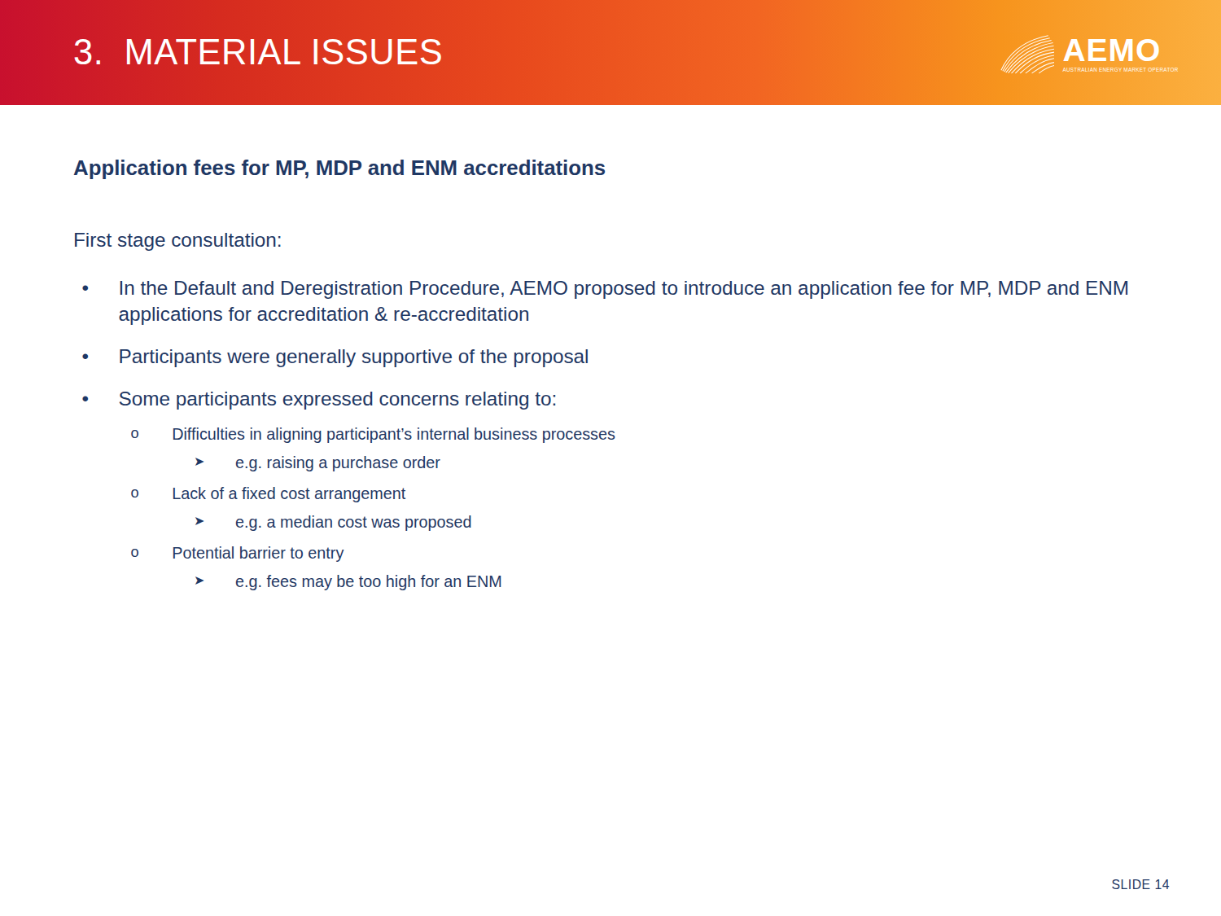3. MATERIAL ISSUES
AEMO AUSTRALIAN ENERGY MARKET OPERATOR
Application fees for MP, MDP and ENM accreditations
First stage consultation:
In the Default and Deregistration Procedure, AEMO proposed to introduce an application fee for MP, MDP and ENM applications for accreditation & re-accreditation
Participants were generally supportive of the proposal
Some participants expressed concerns relating to:
Difficulties in aligning participant’s internal business processes
e.g. raising a purchase order
Lack of a fixed cost arrangement
e.g. a median cost was proposed
Potential barrier to entry
e.g. fees may be too high for an ENM
SLIDE 14